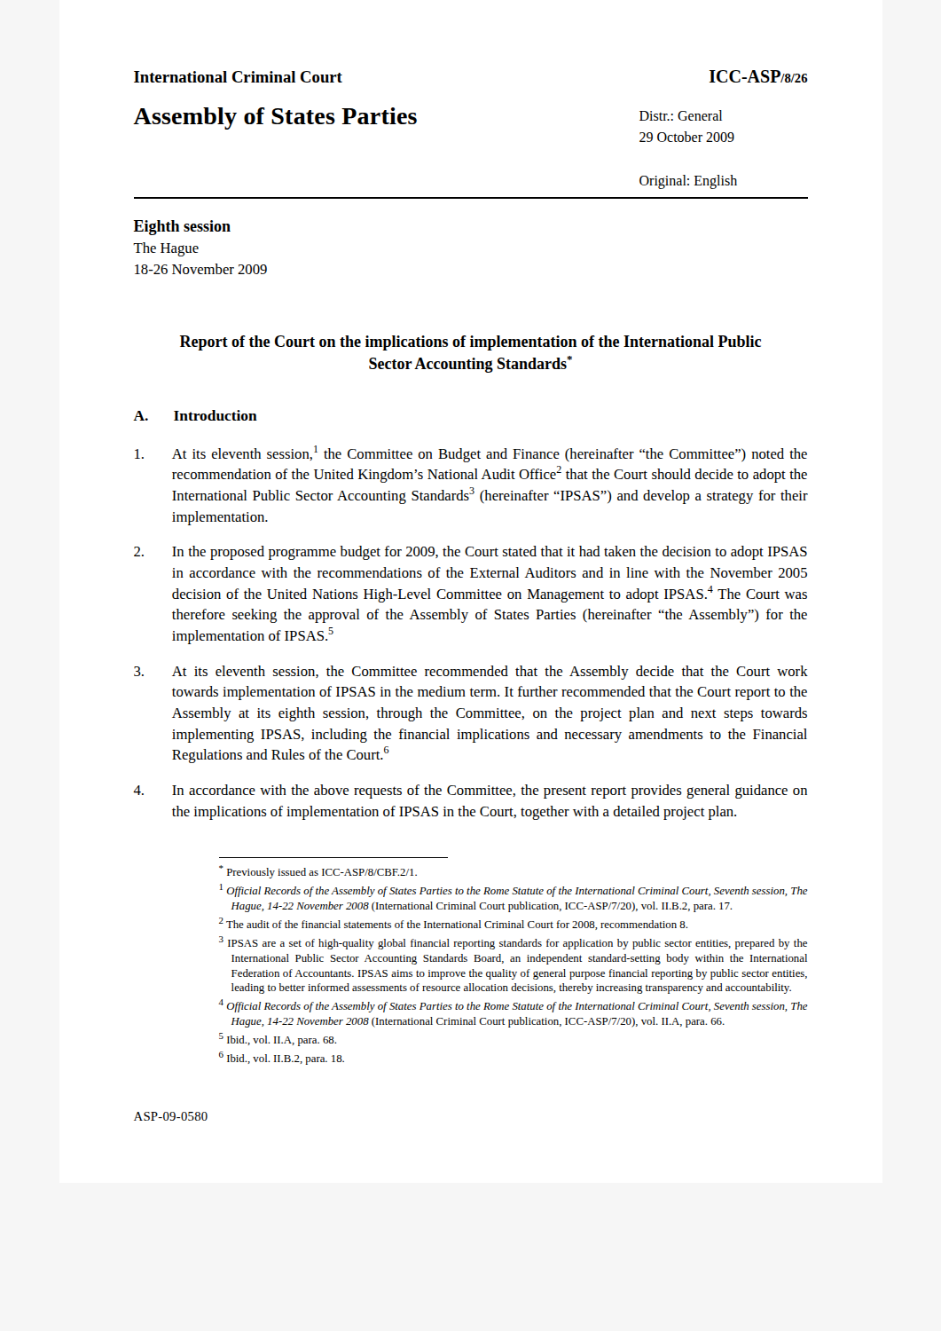International Criminal Court
ICC-ASP/8/26
Assembly of States Parties
Distr.: General
29 October 2009
Original: English
Eighth session
The Hague
18-26 November 2009
Report of the Court on the implications of implementation of the International Public Sector Accounting Standards*
A. Introduction
1. At its eleventh session,1 the Committee on Budget and Finance (hereinafter “the Committee”) noted the recommendation of the United Kingdom’s National Audit Office2 that the Court should decide to adopt the International Public Sector Accounting Standards3 (hereinafter “IPSAS”) and develop a strategy for their implementation.
2. In the proposed programme budget for 2009, the Court stated that it had taken the decision to adopt IPSAS in accordance with the recommendations of the External Auditors and in line with the November 2005 decision of the United Nations High-Level Committee on Management to adopt IPSAS.4 The Court was therefore seeking the approval of the Assembly of States Parties (hereinafter “the Assembly”) for the implementation of IPSAS.5
3. At its eleventh session, the Committee recommended that the Assembly decide that the Court work towards implementation of IPSAS in the medium term. It further recommended that the Court report to the Assembly at its eighth session, through the Committee, on the project plan and next steps towards implementing IPSAS, including the financial implications and necessary amendments to the Financial Regulations and Rules of the Court.6
4. In accordance with the above requests of the Committee, the present report provides general guidance on the implications of implementation of IPSAS in the Court, together with a detailed project plan.
* Previously issued as ICC-ASP/8/CBF.2/1.
1 Official Records of the Assembly of States Parties to the Rome Statute of the International Criminal Court, Seventh session, The Hague, 14-22 November 2008 (International Criminal Court publication, ICC-ASP/7/20), vol. II.B.2, para. 17.
2 The audit of the financial statements of the International Criminal Court for 2008, recommendation 8.
3 IPSAS are a set of high-quality global financial reporting standards for application by public sector entities, prepared by the International Public Sector Accounting Standards Board, an independent standard-setting body within the International Federation of Accountants. IPSAS aims to improve the quality of general purpose financial reporting by public sector entities, leading to better informed assessments of resource allocation decisions, thereby increasing transparency and accountability.
4 Official Records of the Assembly of States Parties to the Rome Statute of the International Criminal Court, Seventh session, The Hague, 14-22 November 2008 (International Criminal Court publication, ICC-ASP/7/20), vol. II.A, para. 66.
5 Ibid., vol. II.A, para. 68.
6 Ibid., vol. II.B.2, para. 18.
ASP-09-0580